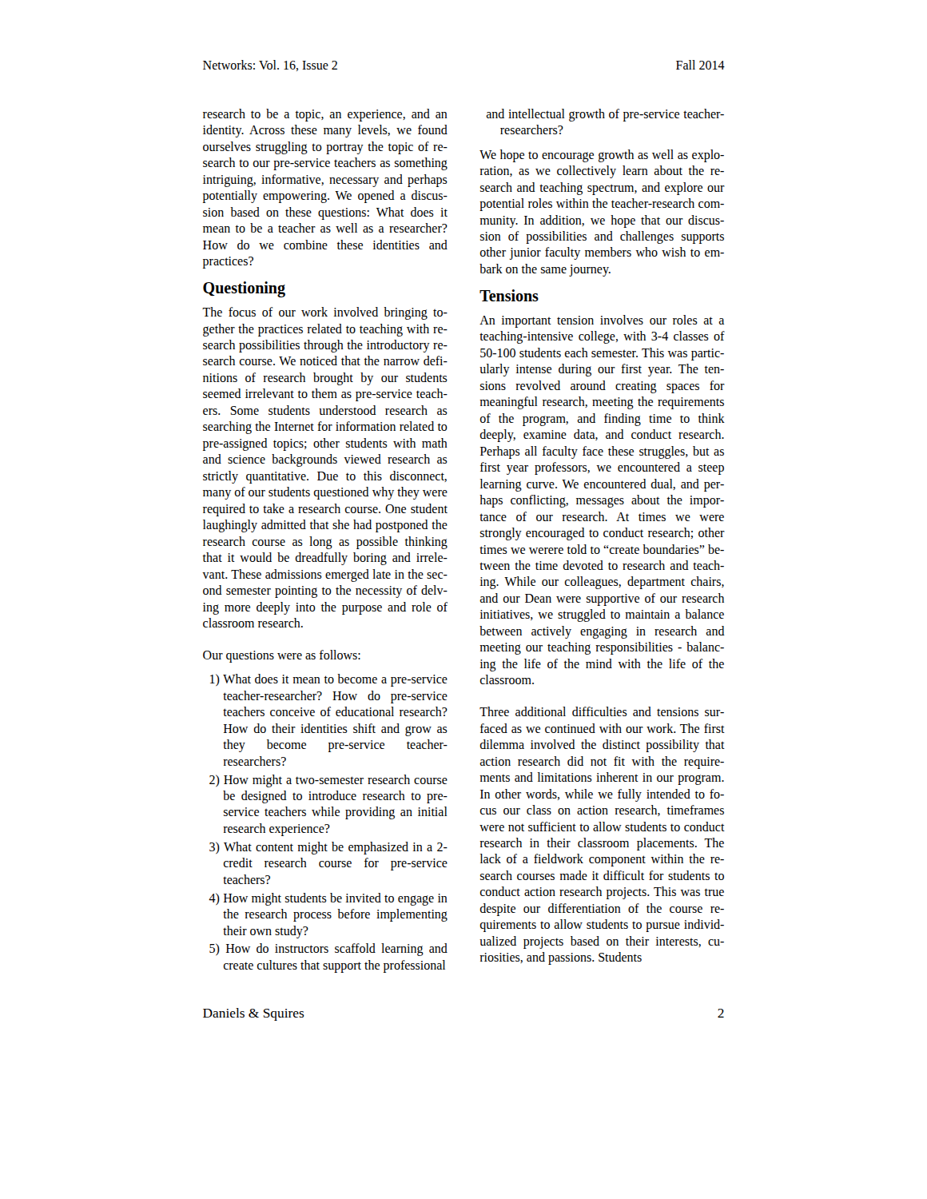Networks: Vol. 16, Issue 2
Fall 2014
research to be a topic, an experience, and an identity. Across these many levels, we found ourselves struggling to portray the topic of research to our pre-service teachers as something intriguing, informative, necessary and perhaps potentially empowering. We opened a discussion based on these questions: What does it mean to be a teacher as well as a researcher? How do we combine these identities and practices?
Questioning
The focus of our work involved bringing together the practices related to teaching with research possibilities through the introductory research course. We noticed that the narrow definitions of research brought by our students seemed irrelevant to them as pre-service teachers. Some students understood research as searching the Internet for information related to pre-assigned topics; other students with math and science backgrounds viewed research as strictly quantitative. Due to this disconnect, many of our students questioned why they were required to take a research course. One student laughingly admitted that she had postponed the research course as long as possible thinking that it would be dreadfully boring and irrelevant. These admissions emerged late in the second semester pointing to the necessity of delving more deeply into the purpose and role of classroom research.
Our questions were as follows:
1) What does it mean to become a pre-service teacher-researcher? How do pre-service teachers conceive of educational research? How do their identities shift and grow as they become pre-service teacher-researchers?
2) How might a two-semester research course be designed to introduce research to pre-service teachers while providing an initial research experience?
3) What content might be emphasized in a 2-credit research course for pre-service teachers?
4) How might students be invited to engage in the research process before implementing their own study?
5) How do instructors scaffold learning and create cultures that support the professional
and intellectual growth of pre-service teacher-researchers?
We hope to encourage growth as well as exploration, as we collectively learn about the research and teaching spectrum, and explore our potential roles within the teacher-research community. In addition, we hope that our discussion of possibilities and challenges supports other junior faculty members who wish to embark on the same journey.
Tensions
An important tension involves our roles at a teaching-intensive college, with 3-4 classes of 50-100 students each semester. This was particularly intense during our first year. The tensions revolved around creating spaces for meaningful research, meeting the requirements of the program, and finding time to think deeply, examine data, and conduct research. Perhaps all faculty face these struggles, but as first year professors, we encountered a steep learning curve. We encountered dual, and perhaps conflicting, messages about the importance of our research. At times we were strongly encouraged to conduct research; other times we werere told to “create boundaries” between the time devoted to research and teaching. While our colleagues, department chairs, and our Dean were supportive of our research initiatives, we struggled to maintain a balance between actively engaging in research and meeting our teaching responsibilities - balancing the life of the mind with the life of the classroom.
Three additional difficulties and tensions surfaced as we continued with our work. The first dilemma involved the distinct possibility that action research did not fit with the requirements and limitations inherent in our program. In other words, while we fully intended to focus our class on action research, timeframes were not sufficient to allow students to conduct research in their classroom placements. The lack of a fieldwork component within the research courses made it difficult for students to conduct action research projects. This was true despite our differentiation of the course requirements to allow students to pursue individualized projects based on their interests, curiosities, and passions. Students
Daniels & Squires
2